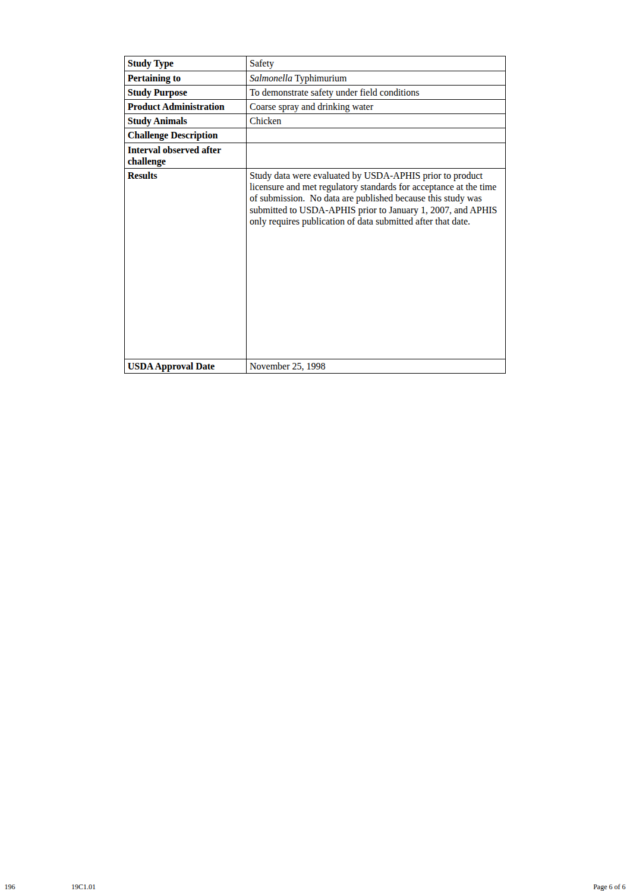| Study Type | Safety |
| Pertaining to | Salmonella Typhimurium |
| Study Purpose | To demonstrate safety under field conditions |
| Product Administration | Coarse spray and drinking water |
| Study Animals | Chicken |
| Challenge Description | |
| Interval observed after challenge | |
| Results | Study data were evaluated by USDA-APHIS prior to product licensure and met regulatory standards for acceptance at the time of submission. No data are published because this study was submitted to USDA-APHIS prior to January 1, 2007, and APHIS only requires publication of data submitted after that date. |
| USDA Approval Date | November 25, 1998 |
196 19C1.01
Page 6 of 6